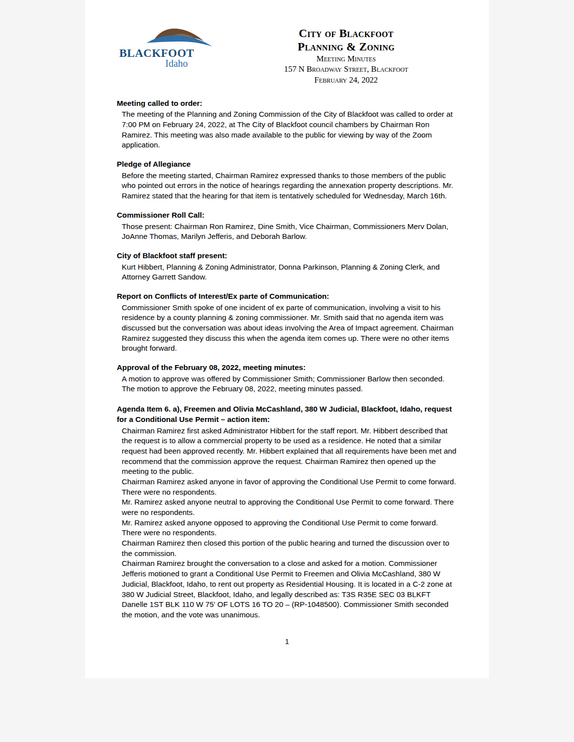BLACKFOOT Idaho
City of Blackfoot
Planning & Zoning
Meeting Minutes
157 N Broadway Street, Blackfoot
February 24, 2022
Meeting called to order:
The meeting of the Planning and Zoning Commission of the City of Blackfoot was called to order at 7:00 PM on February 24, 2022, at The City of Blackfoot council chambers by Chairman Ron Ramirez. This meeting was also made available to the public for viewing by way of the Zoom application.
Pledge of Allegiance
Before the meeting started, Chairman Ramirez expressed thanks to those members of the public who pointed out errors in the notice of hearings regarding the annexation property descriptions. Mr. Ramirez stated that the hearing for that item is tentatively scheduled for Wednesday, March 16th.
Commissioner Roll Call:
Those present: Chairman Ron Ramirez, Dine Smith, Vice Chairman, Commissioners Merv Dolan, JoAnne Thomas, Marilyn Jefferis, and Deborah Barlow.
City of Blackfoot staff present:
Kurt Hibbert, Planning & Zoning Administrator, Donna Parkinson, Planning & Zoning Clerk, and Attorney Garrett Sandow.
Report on Conflicts of Interest/Ex parte of Communication:
Commissioner Smith spoke of one incident of ex parte of communication, involving a visit to his residence by a county planning & zoning commissioner. Mr. Smith said that no agenda item was discussed but the conversation was about ideas involving the Area of Impact agreement. Chairman Ramirez suggested they discuss this when the agenda item comes up. There were no other items brought forward.
Approval of the February 08, 2022, meeting minutes:
A motion to approve was offered by Commissioner Smith; Commissioner Barlow then seconded. The motion to approve the February 08, 2022, meeting minutes passed.
Agenda Item 6. a), Freemen and Olivia McCashland, 380 W Judicial, Blackfoot, Idaho, request for a Conditional Use Permit – action item:
Chairman Ramirez first asked Administrator Hibbert for the staff report. Mr. Hibbert described that the request is to allow a commercial property to be used as a residence. He noted that a similar request had been approved recently. Mr. Hibbert explained that all requirements have been met and recommend that the commission approve the request. Chairman Ramirez then opened up the meeting to the public.
Chairman Ramirez asked anyone in favor of approving the Conditional Use Permit to come forward. There were no respondents.
Mr. Ramirez asked anyone neutral to approving the Conditional Use Permit to come forward. There were no respondents.
Mr. Ramirez asked anyone opposed to approving the Conditional Use Permit to come forward. There were no respondents.
Chairman Ramirez then closed this portion of the public hearing and turned the discussion over to the commission.
Chairman Ramirez brought the conversation to a close and asked for a motion. Commissioner Jefferis motioned to grant a Conditional Use Permit to Freemen and Olivia McCashland, 380 W Judicial, Blackfoot, Idaho, to rent out property as Residential Housing. It is located in a C-2 zone at 380 W Judicial Street, Blackfoot, Idaho, and legally described as: T3S R35E SEC 03 BLKFT Danelle 1ST BLK 110 W 75' OF LOTS 16 TO 20 – (RP-1048500). Commissioner Smith seconded the motion, and the vote was unanimous.
1